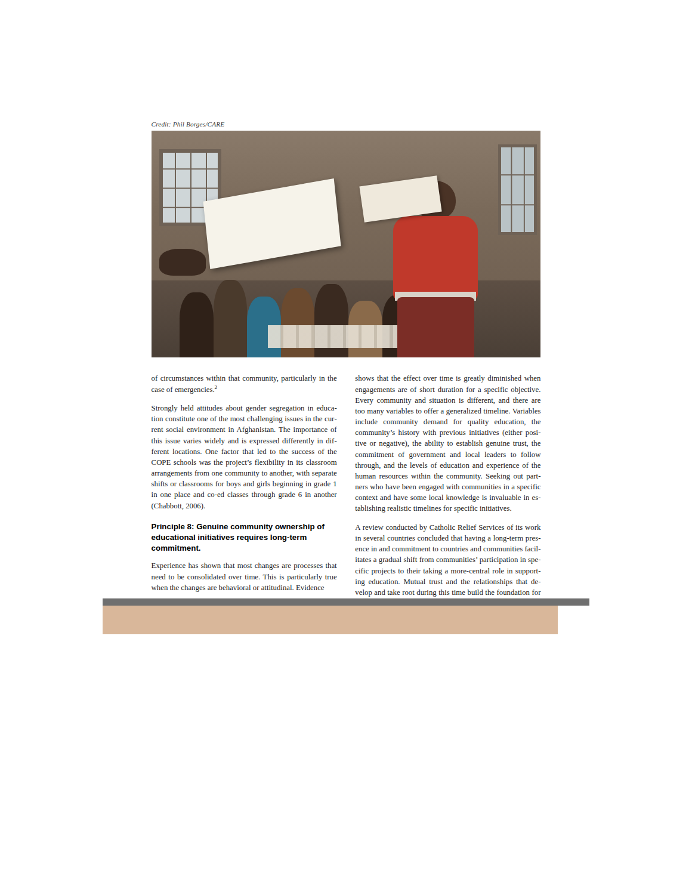Credit: Phil Borges/CARE
of circumstances within that community, particularly in the case of emergencies.2
Strongly held attitudes about gender segregation in education constitute one of the most challenging issues in the current social environment in Afghanistan. The importance of this issue varies widely and is expressed differently in different locations. One factor that led to the success of the COPE schools was the project’s flexibility in its classroom arrangements from one community to another, with separate shifts or classrooms for boys and girls beginning in grade 1 in one place and co-ed classes through grade 6 in another (Chabbott, 2006).
Principle 8: Genuine community ownership of educational initiatives requires long-term commitment.
Experience has shown that most changes are processes that need to be consolidated over time. This is particularly true when the changes are behavioral or attitudinal. Evidence
2 For a discussion on special considerations for education in emergency settings, see Box A.
shows that the effect over time is greatly diminished when engagements are of short duration for a specific objective. Every community and situation is different, and there are too many variables to offer a generalized timeline. Variables include community demand for quality education, the community’s history with previous initiatives (either positive or negative), the ability to establish genuine trust, the commitment of government and local leaders to follow through, and the levels of education and experience of the human resources within the community. Seeking out partners who have been engaged with communities in a specific context and have some local knowledge is invaluable in establishing realistic timelines for specific initiatives.
A review conducted by Catholic Relief Services of its work in several countries concluded that having a long-term presence in and commitment to countries and communities facilitates a gradual shift from communities’ participation in specific projects to their taking a more-central role in supporting education. Mutual trust and the relationships that develop and take root during this time build the foundation for strong, effective partnerships (Carneal & Pozniak, 2004).